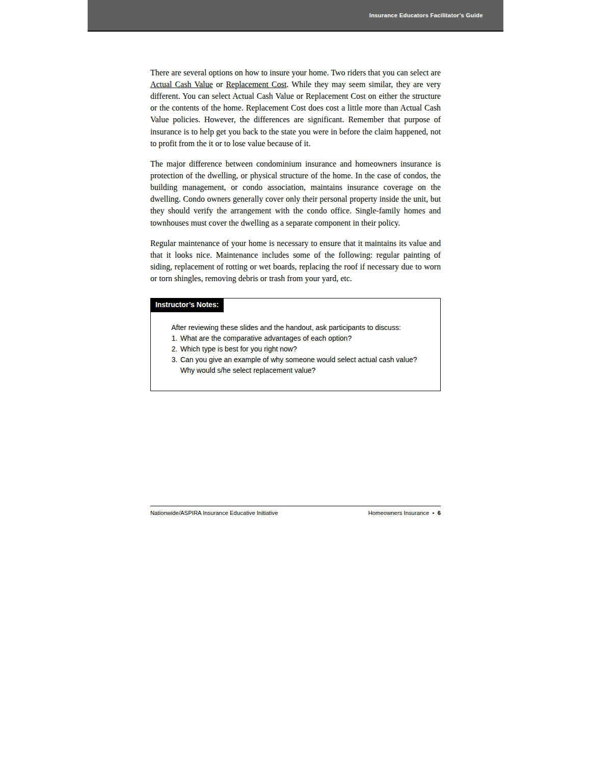Insurance Educators Facilitator’s Guide
There are several options on how to insure your home. Two riders that you can select are Actual Cash Value or Replacement Cost. While they may seem similar, they are very different. You can select Actual Cash Value or Replacement Cost on either the structure or the contents of the home. Replacement Cost does cost a little more than Actual Cash Value policies. However, the differences are significant. Remember that purpose of insurance is to help get you back to the state you were in before the claim happened, not to profit from the it or to lose value because of it.
The major difference between condominium insurance and homeowners insurance is protection of the dwelling, or physical structure of the home. In the case of condos, the building management, or condo association, maintains insurance coverage on the dwelling. Condo owners generally cover only their personal property inside the unit, but they should verify the arrangement with the condo office. Single-family homes and townhouses must cover the dwelling as a separate component in their policy.
Regular maintenance of your home is necessary to ensure that it maintains its value and that it looks nice. Maintenance includes some of the following: regular painting of siding, replacement of rotting or wet boards, replacing the roof if necessary due to worn or torn shingles, removing debris or trash from your yard, etc.
Instructor’s Notes:
After reviewing these slides and the handout, ask participants to discuss:
What are the comparative advantages of each option?
Which type is best for you right now?
Can you give an example of why someone would select actual cash value? Why would s/he select replacement value?
Nationwide/ASPIRA Insurance Educative Initiative Homeowners Insurance • 6